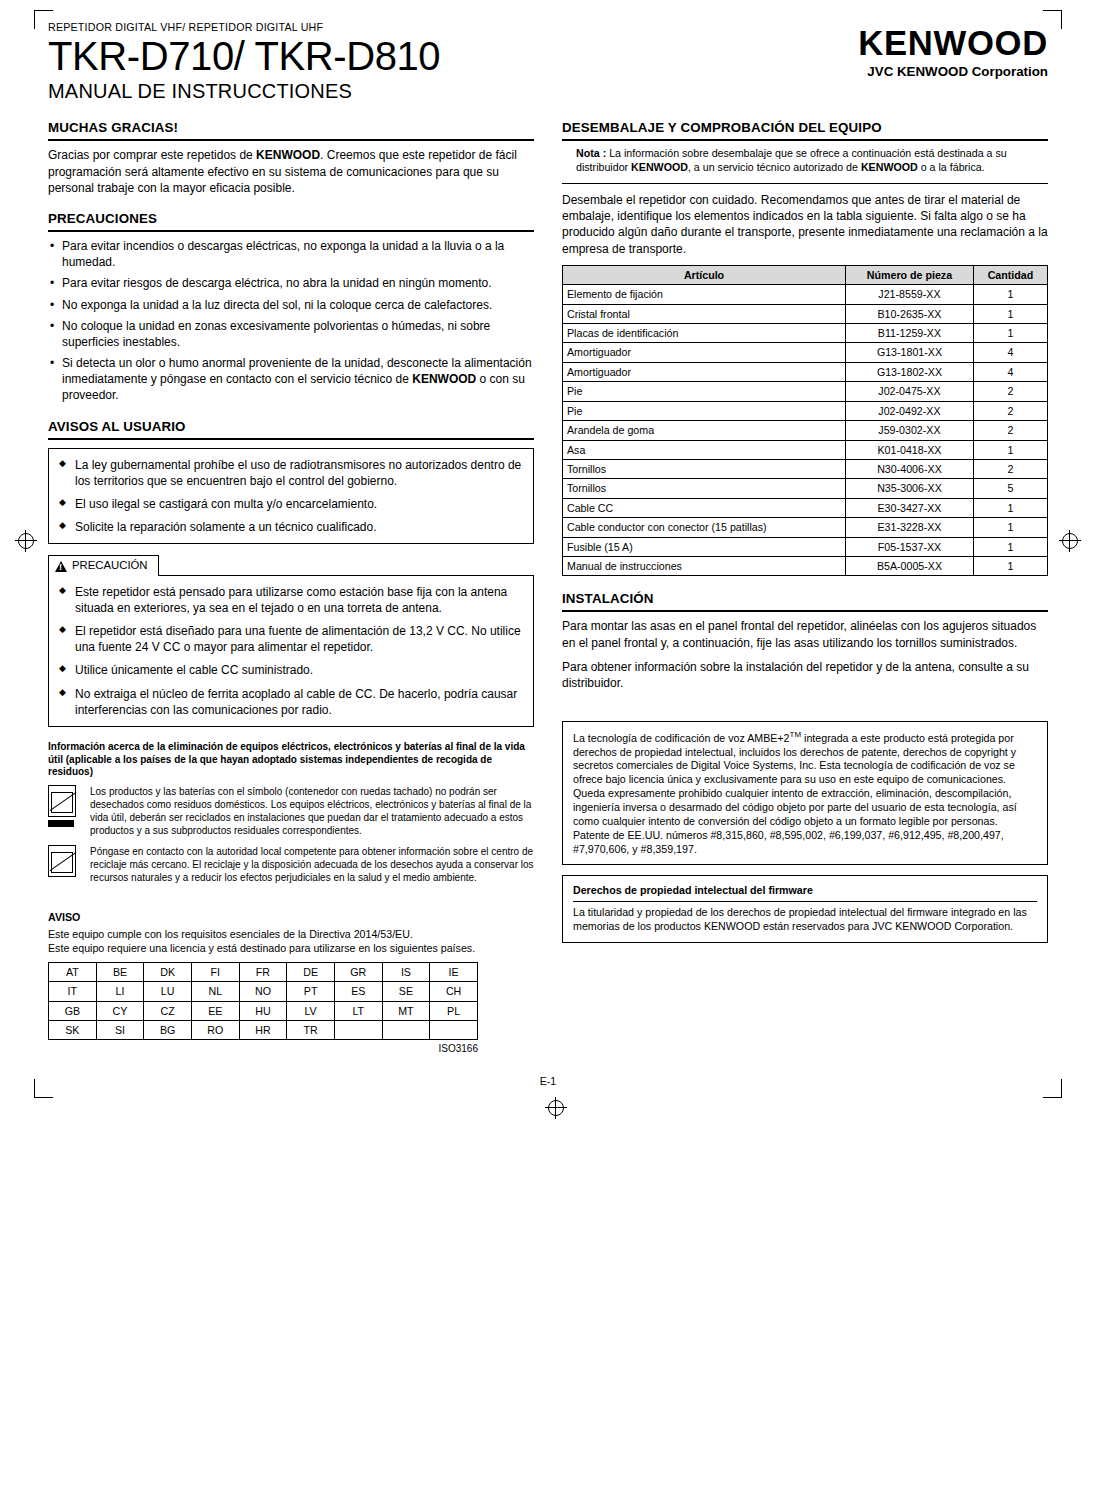REPETIDOR DIGITAL VHF/ REPETIDOR DIGITAL UHF
TKR-D710/ TKR-D810
MANUAL DE INSTRUCCTIONES
KENWOOD
JVC KENWOOD Corporation
MUCHAS GRACIAS!
Gracias por comprar este repetidos de KENWOOD. Creemos que este repetidor de fácil programación será altamente efectivo en su sistema de comunicaciones para que su personal trabaje con la mayor eficacia posible.
PRECAUCIONES
Para evitar incendios o descargas eléctricas, no exponga la unidad a la lluvia o a la humedad.
Para evitar riesgos de descarga eléctrica, no abra la unidad en ningún momento.
No exponga la unidad a la luz directa del sol, ni la coloque cerca de calefactores.
No coloque la unidad en zonas excesivamente polvorientas o húmedas, ni sobre superficies inestables.
Si detecta un olor o humo anormal proveniente de la unidad, desconecte la alimentación inmediatamente y póngase en contacto con el servicio técnico de KENWOOD o con su proveedor.
AVISOS AL USUARIO
La ley gubernamental prohíbe el uso de radiotransmisores no autorizados dentro de los territorios que se encuentren bajo el control del gobierno.
El uso ilegal se castigará con multa y/o encarcelamiento.
Solicite la reparación solamente a un técnico cualificado.
PRECAUCIÓN
Este repetidor está pensado para utilizarse como estación base fija con la antena situada en exteriores, ya sea en el tejado o en una torreta de antena.
El repetidor está diseñado para una fuente de alimentación de 13,2 V CC. No utilice una fuente 24 V CC o mayor para alimentar el repetidor.
Utilice únicamente el cable CC suministrado.
No extraiga el núcleo de ferrita acoplado al cable de CC. De hacerlo, podría causar interferencias con las comunicaciones por radio.
Información acerca de la eliminación de equipos eléctricos, electrónicos y baterías al final de la vida útil (aplicable a los países de la que hayan adoptado sistemas independientes de recogida de residuos)
Los productos y las baterías con el símbolo (contenedor con ruedas tachado) no podrán ser desechados como residuos domésticos. Los equipos eléctricos, electrónicos y baterías al final de la vida útil, deberán ser reciclados en instalaciones que puedan dar el tratamiento adecuado a estos productos y a sus subproductos residuales correspondientes.
Póngase en contacto con la autoridad local competente para obtener información sobre el centro de reciclaje más cercano. El reciclaje y la disposición adecuada de los desechos ayuda a conservar los recursos naturales y a reducir los efectos perjudiciales en la salud y el medio ambiente.
AVISO
Este equipo cumple con los requisitos esenciales de la Directiva 2014/53/EU.
Este equipo requiere una licencia y está destinado para utilizarse en los siguientes países.
| AT | BE | DK | FI | FR | DE | GR | IS | IE |
| IT | LI | LU | NL | NO | PT | ES | SE | CH |
| GB | CY | CZ | EE | HU | LV | LT | MT | PL |
| SK | SI | BG | RO | HR | TR | | | |
ISO3166
DESEMBALAJE Y COMPROBACIÓN DEL EQUIPO
Nota : La información sobre desembalaje que se ofrece a continuación está destinada a su distribuidor KENWOOD, a un servicio técnico autorizado de KENWOOD o a la fábrica.
Desembale el repetidor con cuidado. Recomendamos que antes de tirar el material de embalaje, identifique los elementos indicados en la tabla siguiente. Si falta algo o se ha producido algún daño durante el transporte, presente inmediatamente una reclamación a la empresa de transporte.
| Artículo | Número de pieza | Cantidad |
| --- | --- | --- |
| Elemento de fijación | J21-8559-XX | 1 |
| Cristal frontal | B10-2635-XX | 1 |
| Placas de identificación | B11-1259-XX | 1 |
| Amortiguador | G13-1801-XX | 4 |
| Amortiguador | G13-1802-XX | 4 |
| Pie | J02-0475-XX | 2 |
| Pie | J02-0492-XX | 2 |
| Arandela de goma | J59-0302-XX | 2 |
| Asa | K01-0418-XX | 1 |
| Tornillos | N30-4006-XX | 2 |
| Tornillos | N35-3006-XX | 5 |
| Cable CC | E30-3427-XX | 1 |
| Cable conductor con conector (15 patillas) | E31-3228-XX | 1 |
| Fusible (15 A) | F05-1537-XX | 1 |
| Manual de instrucciones | B5A-0005-XX | 1 |
INSTALACIÓN
Para montar las asas en el panel frontal del repetidor, alinéelas con los agujeros situados en el panel frontal y, a continuación, fije las asas utilizando los tornillos suministrados.
Para obtener información sobre la instalación del repetidor y de la antena, consulte a su distribuidor.
La tecnología de codificación de voz AMBE+2TM integrada a este producto está protegida por derechos de propiedad intelectual, incluidos los derechos de patente, derechos de copyright y secretos comerciales de Digital Voice Systems, Inc. Esta tecnología de codificación de voz se ofrece bajo licencia única y exclusivamente para su uso en este equipo de comunicaciones. Queda expresamente prohibido cualquier intento de extracción, eliminación, descompilación, ingeniería inversa o desarmado del código objeto por parte del usuario de esta tecnología, así como cualquier intento de conversión del código objeto a un formato legible por personas. Patente de EE.UU. números #8,315,860, #8,595,002, #6,199,037, #6,912,495, #8,200,497, #7,970,606, y #8,359,197.
Derechos de propiedad intelectual del firmware
La titularidad y propiedad de los derechos de propiedad intelectual del firmware integrado en las memorias de los productos KENWOOD están reservados para JVC KENWOOD Corporation.
E-1